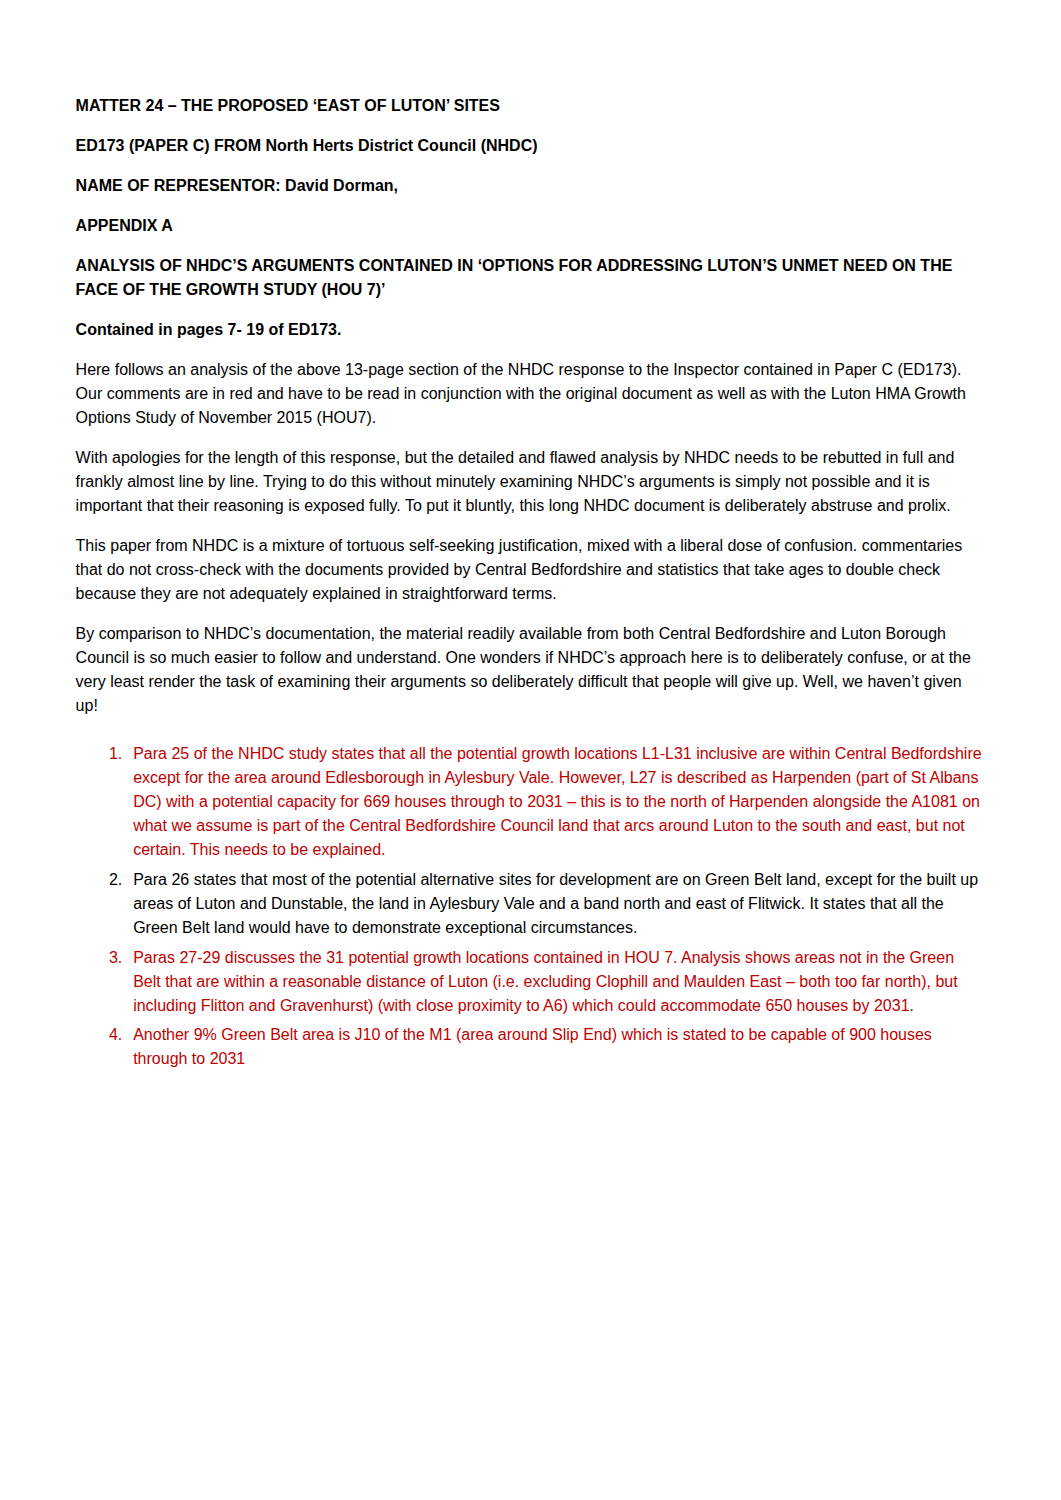MATTER 24 – THE PROPOSED ‘EAST OF LUTON’ SITES
ED173 (PAPER C) FROM North Herts District Council (NHDC)
NAME OF REPRESENTOR: David Dorman,
APPENDIX A
ANALYSIS OF NHDC’S ARGUMENTS CONTAINED IN ‘OPTIONS FOR ADDRESSING LUTON’S UNMET NEED ON THE FACE OF THE GROWTH STUDY (HOU 7)’
Contained in pages 7- 19 of ED173.
Here follows an analysis of the above 13-page section of the NHDC response to the Inspector contained in Paper C (ED173). Our comments are in red and have to be read in conjunction with the original document as well as with the Luton HMA Growth Options Study of November 2015 (HOU7).
With apologies for the length of this response, but the detailed and flawed analysis by NHDC needs to be rebutted in full and frankly almost line by line. Trying to do this without minutely examining NHDC’s arguments is simply not possible and it is important that their reasoning is exposed fully. To put it bluntly, this long NHDC document is deliberately abstruse and prolix.
This paper from NHDC is a mixture of tortuous self-seeking justification, mixed with a liberal dose of confusion. commentaries that do not cross-check with the documents provided by Central Bedfordshire and statistics that take ages to double check because they are not adequately explained in straightforward terms.
By comparison to NHDC’s documentation, the material readily available from both Central Bedfordshire and Luton Borough Council is so much easier to follow and understand. One wonders if NHDC’s approach here is to deliberately confuse, or at the very least render the task of examining their arguments so deliberately difficult that people will give up. Well, we haven’t given up!
Para 25 of the NHDC study states that all the potential growth locations L1-L31 inclusive are within Central Bedfordshire except for the area around Edlesborough in Aylesbury Vale. However, L27 is described as Harpenden (part of St Albans DC) with a potential capacity for 669 houses through to 2031 – this is to the north of Harpenden alongside the A1081 on what we assume is part of the Central Bedfordshire Council land that arcs around Luton to the south and east, but not certain. This needs to be explained.
Para 26 states that most of the potential alternative sites for development are on Green Belt land, except for the built up areas of Luton and Dunstable, the land in Aylesbury Vale and a band north and east of Flitwick. It states that all the Green Belt land would have to demonstrate exceptional circumstances.
Paras 27-29 discusses the 31 potential growth locations contained in HOU 7. Analysis shows areas not in the Green Belt that are within a reasonable distance of Luton (i.e. excluding Clophill and Maulden East – both too far north), but including Flitton and Gravenhurst) (with close proximity to A6) which could accommodate 650 houses by 2031.
Another 9% Green Belt area is J10 of the M1 (area around Slip End) which is stated to be capable of 900 houses through to 2031